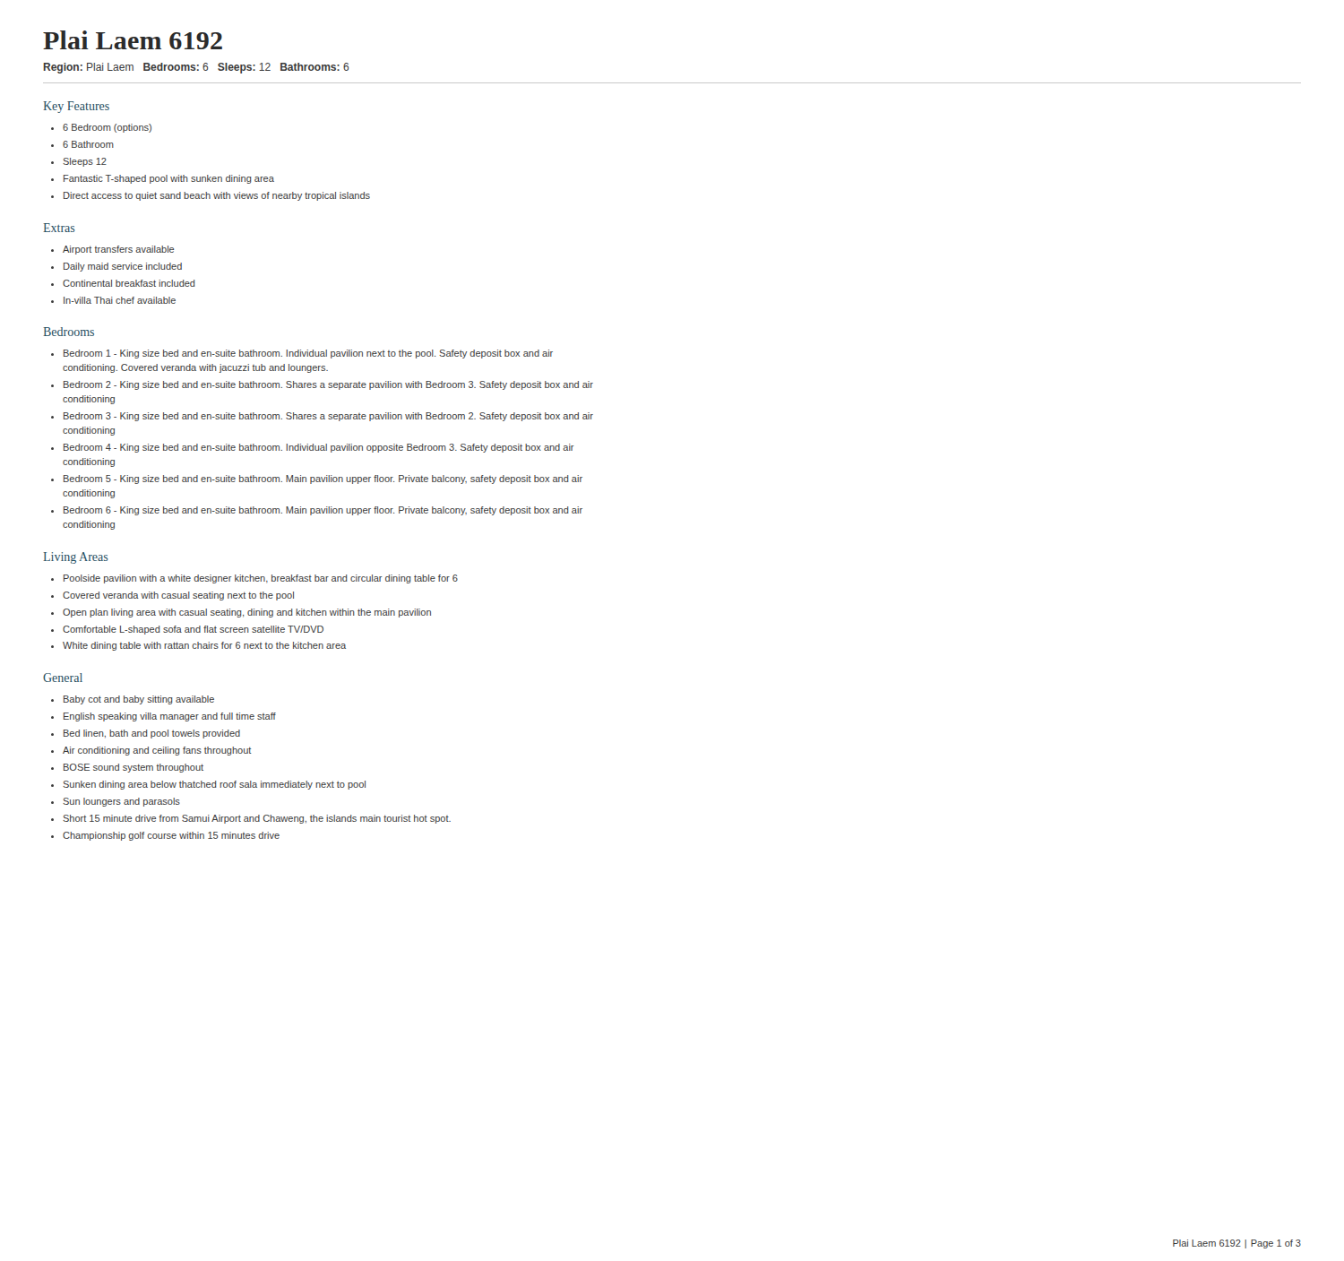Plai Laem 6192
Region: Plai Laem Bedrooms: 6 Sleeps: 12 Bathrooms: 6
Key Features
6 Bedroom (options)
6 Bathroom
Sleeps 12
Fantastic T-shaped pool with sunken dining area
Direct access to quiet sand beach with views of nearby tropical islands
Extras
Airport transfers available
Daily maid service included
Continental breakfast included
In-villa Thai chef available
Bedrooms
Bedroom 1 - King size bed and en-suite bathroom. Individual pavilion next to the pool. Safety deposit box and air conditioning. Covered veranda with jacuzzi tub and loungers.
Bedroom 2 - King size bed and en-suite bathroom. Shares a separate pavilion with Bedroom 3. Safety deposit box and air conditioning
Bedroom 3 - King size bed and en-suite bathroom. Shares a separate pavilion with Bedroom 2. Safety deposit box and air conditioning
Bedroom 4 - King size bed and en-suite bathroom. Individual pavilion opposite Bedroom 3. Safety deposit box and air conditioning
Bedroom 5 - King size bed and en-suite bathroom. Main pavilion upper floor. Private balcony, safety deposit box and air conditioning
Bedroom 6 - King size bed and en-suite bathroom. Main pavilion upper floor. Private balcony, safety deposit box and air conditioning
Living Areas
Poolside pavilion with a white designer kitchen, breakfast bar and circular dining table for 6
Covered veranda with casual seating next to the pool
Open plan living area with casual seating, dining and kitchen within the main pavilion
Comfortable L-shaped sofa and flat screen satellite TV/DVD
White dining table with rattan chairs for 6 next to the kitchen area
General
Baby cot and baby sitting available
English speaking villa manager and full time staff
Bed linen, bath and pool towels provided
Air conditioning and ceiling fans throughout
BOSE sound system throughout
Sunken dining area below thatched roof sala immediately next to pool
Sun loungers and parasols
Short 15 minute drive from Samui Airport and Chaweng, the islands main tourist hot spot.
Championship golf course within 15 minutes drive
Plai Laem 6192|Page 1 of 3